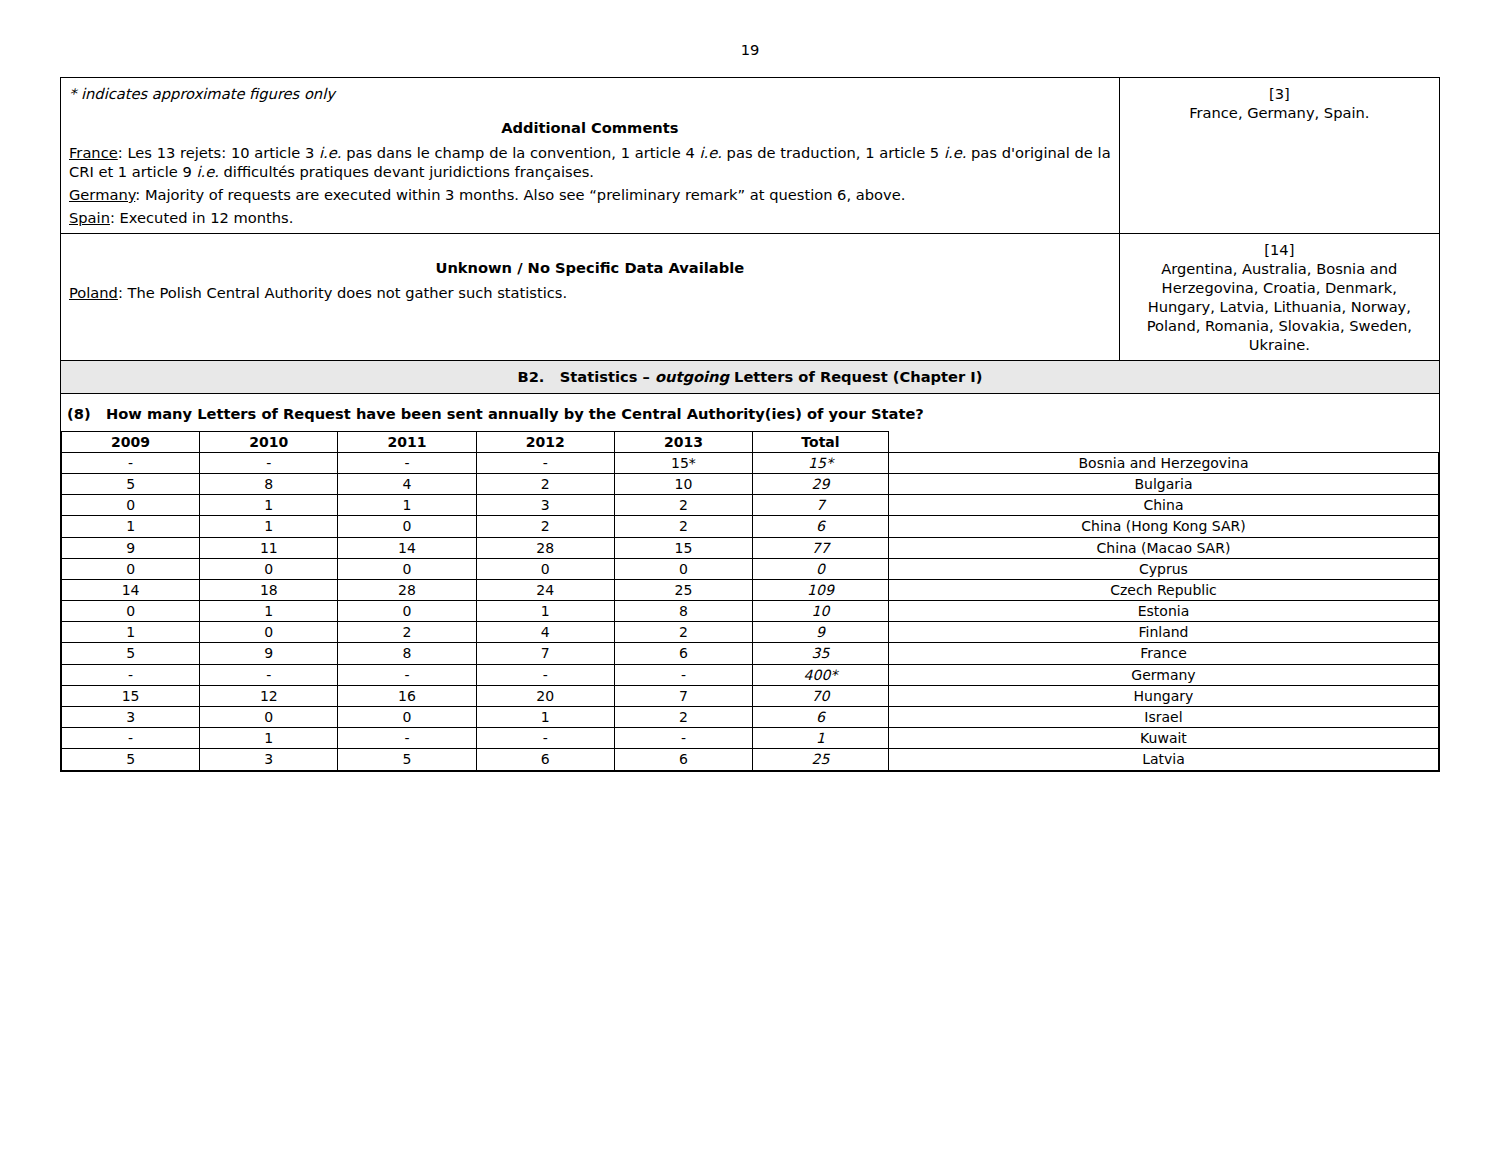19
| * indicates approximate figures only Additional Comments France : Les 13 rejets: 10 article 3 i.e. pas dans le champ de la convention, 1 article 4 i.e. pas de traduction, 1 article 5 i.e. pas d'original de la CRI et 1 article 9 i.e. difficultés pratiques devant juridictions françaises. Germany : Majority of requests are executed within 3 months. Also see “preliminary remark” at question 6, above. Spain : Executed in 12 months. | [3] France, Germany, Spain. |
| Unknown / No Specific Data Available Poland : The Polish Central Authority does not gather such statistics. | [14] Argentina, Australia, Bosnia and Herzegovina, Croatia, Denmark, Hungary, Latvia, Lithuania, Norway, Poland, Romania, Slovakia, Sweden, Ukraine. |
| B2. Statistics – outgoing Letters of Request (Chapter I) |
| (8) How many Letters of Request have been sent annually by the Central Authority(ies) of your State? / 2009 / 2010 / 2011 / 2012 / 2013 / Total / / / --- / --- / --- / --- / --- / --- / --- / / - / - / - / - / 15* / 15* / Bosnia and Herzegovina / / 5 / 8 / 4 / 2 / 10 / 29 / Bulgaria / / 0 / 1 / 1 / 3 / 2 / 7 / China / / 1 / 1 / 0 / 2 / 2 / 6 / China (Hong Kong SAR) / / 9 / 11 / 14 / 28 / 15 / 77 / China (Macao SAR) / / 0 / 0 / 0 / 0 / 0 / 0 / Cyprus / / 14 / 18 / 28 / 24 / 25 / 109 / Czech Republic / / 0 / 1 / 0 / 1 / 8 / 10 / Estonia / / 1 / 0 / 2 / 4 / 2 / 9 / Finland / / 5 / 9 / 8 / 7 / 6 / 35 / France / / - / - / - / - / - / 400* / Germany / / 15 / 12 / 16 / 20 / 7 / 70 / Hungary / / 3 / 0 / 0 / 1 / 2 / 6 / Israel / / - / 1 / - / - / - / 1 / Kuwait / / 5 / 3 / 5 / 6 / 6 / 25 / Latvia / |